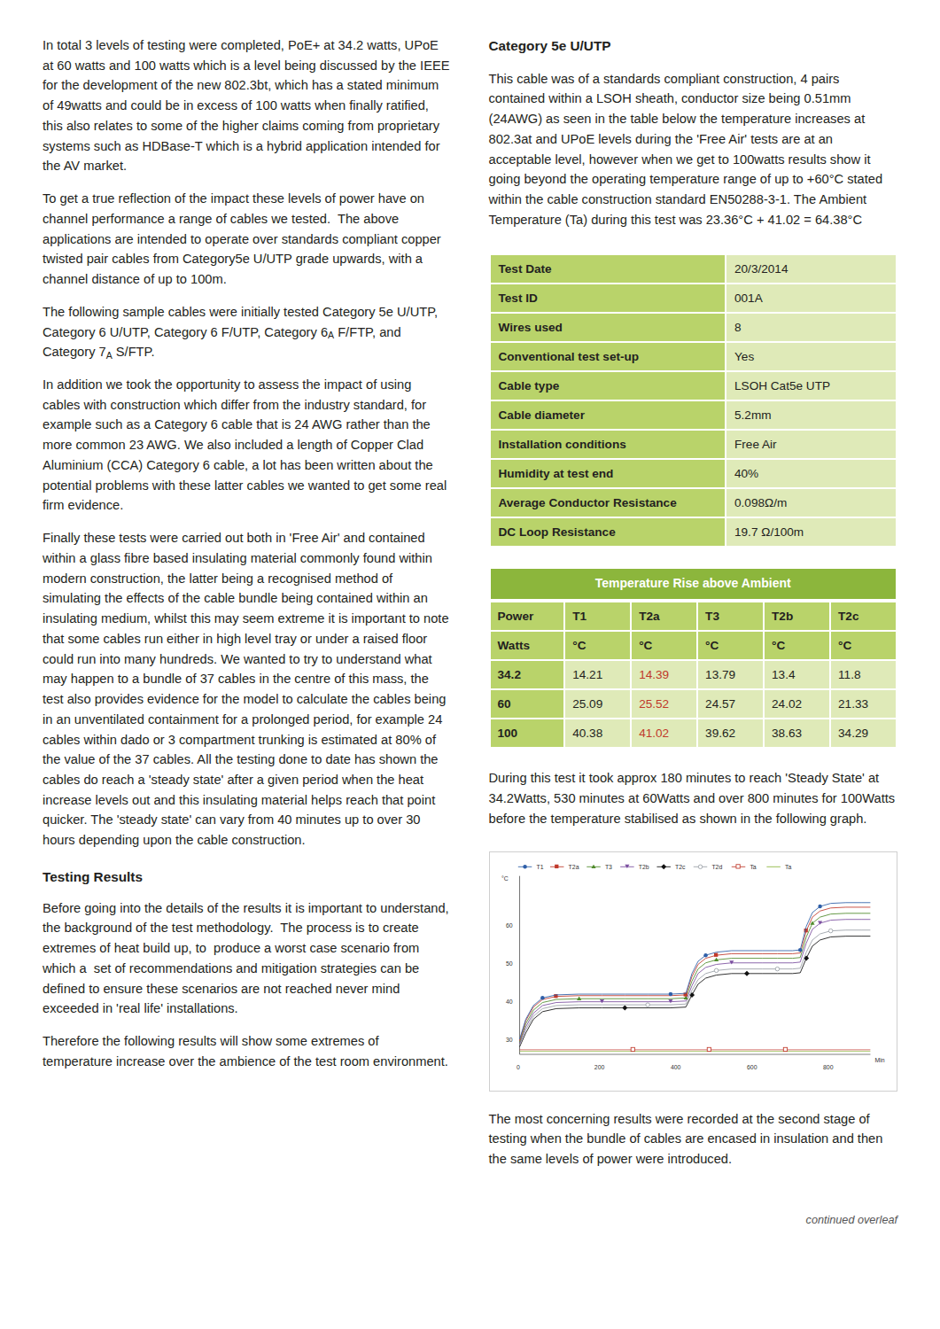In total 3 levels of testing were completed, PoE+ at 34.2 watts, UPoE at 60 watts and 100 watts which is a level being discussed by the IEEE for the development of the new 802.3bt, which has a stated minimum of 49watts and could be in excess of 100 watts when finally ratified, this also relates to some of the higher claims coming from proprietary systems such as HDBase-T which is a hybrid application intended for the AV market.
To get a true reflection of the impact these levels of power have on channel performance a range of cables we tested. The above applications are intended to operate over standards compliant copper twisted pair cables from Category5e U/UTP grade upwards, with a channel distance of up to 100m.
The following sample cables were initially tested Category 5e U/UTP, Category 6 U/UTP, Category 6 F/UTP, Category 6A F/FTP, and Category 7A S/FTP.
In addition we took the opportunity to assess the impact of using cables with construction which differ from the industry standard, for example such as a Category 6 cable that is 24 AWG rather than the more common 23 AWG. We also included a length of Copper Clad Aluminium (CCA) Category 6 cable, a lot has been written about the potential problems with these latter cables we wanted to get some real firm evidence.
Finally these tests were carried out both in 'Free Air' and contained within a glass fibre based insulating material commonly found within modern construction, the latter being a recognised method of simulating the effects of the cable bundle being contained within an insulating medium, whilst this may seem extreme it is important to note that some cables run either in high level tray or under a raised floor could run into many hundreds. We wanted to try to understand what may happen to a bundle of 37 cables in the centre of this mass, the test also provides evidence for the model to calculate the cables being in an unventilated containment for a prolonged period, for example 24 cables within dado or 3 compartment trunking is estimated at 80% of the value of the 37 cables. All the testing done to date has shown the cables do reach a 'steady state' after a given period when the heat increase levels out and this insulating material helps reach that point quicker. The 'steady state' can vary from 40 minutes up to over 30 hours depending upon the cable construction.
Testing Results
Before going into the details of the results it is important to understand, the background of the test methodology. The process is to create extremes of heat build up, to produce a worst case scenario from which a set of recommendations and mitigation strategies can be defined to ensure these scenarios are not reached never mind exceeded in 'real life' installations.
Therefore the following results will show some extremes of temperature increase over the ambience of the test room environment.
Category 5e U/UTP
This cable was of a standards compliant construction, 4 pairs contained within a LSOH sheath, conductor size being 0.51mm (24AWG) as seen in the table below the temperature increases at 802.3at and UPoE levels during the 'Free Air' tests are at an acceptable level, however when we get to 100watts results show it going beyond the operating temperature range of up to +60°C stated within the cable construction standard EN50288-3-1. The Ambient Temperature (Ta) during this test was 23.36°C + 41.02 = 64.38°C
| Test Date | 20/3/2014 |
| Test ID | 001A |
| Wires used | 8 |
| Conventional test set-up | Yes |
| Cable type | LSOH Cat5e UTP |
| Cable diameter | 5.2mm |
| Installation conditions | Free Air |
| Humidity at test end | 40% |
| Average Conductor Resistance | 0.098Ω/m |
| DC Loop Resistance | 19.7 Ω/100m |
Temperature Rise above Ambient
| Power | T1 | T2a | T3 | T2b | T2c |
| --- | --- | --- | --- | --- | --- |
| Watts | °C | °C | °C | °C | °C |
| 34.2 | 14.21 | 14.39 | 13.79 | 13.4 | 11.8 |
| 60 | 25.09 | 25.52 | 24.57 | 24.02 | 21.33 |
| 100 | 40.38 | 41.02 | 39.62 | 38.63 | 34.29 |
During this test it took approx 180 minutes to reach 'Steady State' at 34.2Watts, 530 minutes at 60Watts and over 800 minutes for 100Watts before the temperature stabilised as shown in the following graph.
T1 T2a T3 T2b T2c T2d Ta Ta °C Min 60 50 40 30 0 200 400 600 800
The most concerning results were recorded at the second stage of testing when the bundle of cables are encased in insulation and then the same levels of power were introduced.
continued overleaf